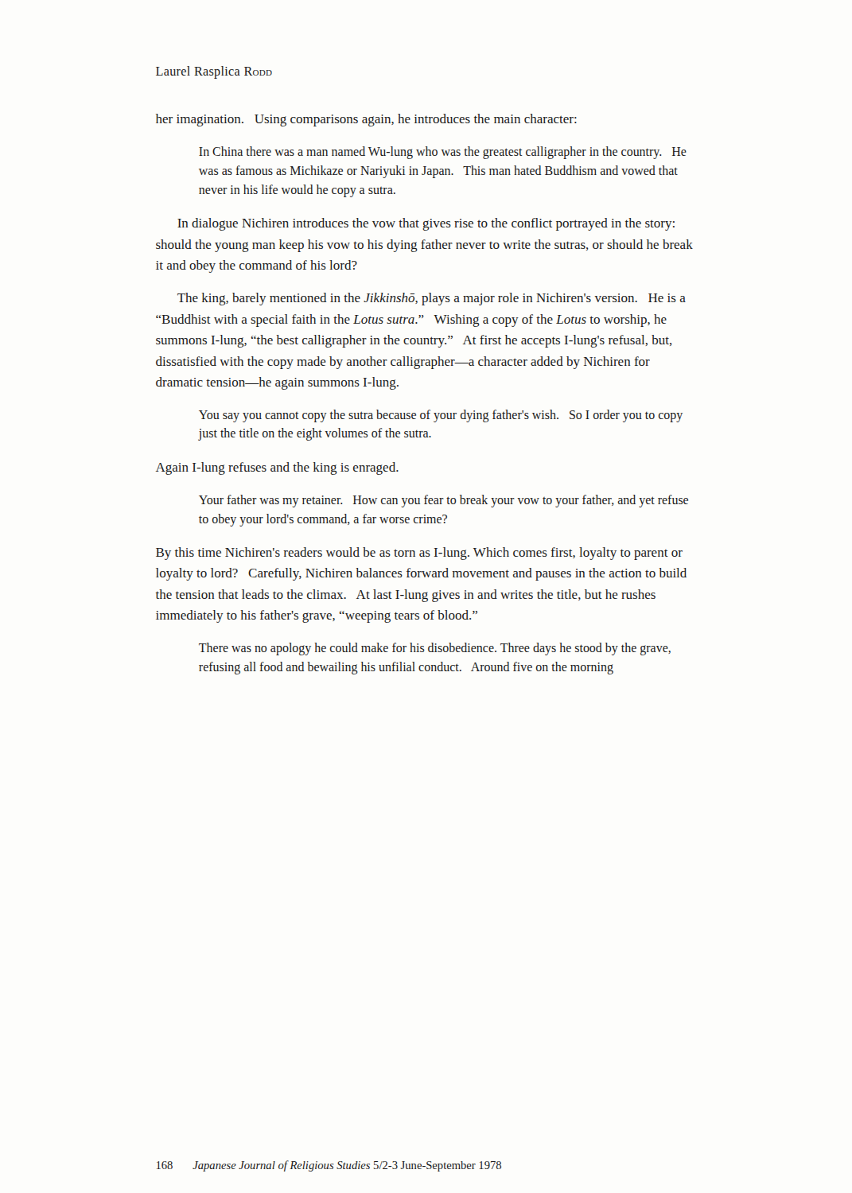Laurel Rasplica Rodd
her imagination. Using comparisons again, he introduces the main character:
In China there was a man named Wu-lung who was the greatest calligrapher in the country. He was as famous as Michikaze or Nariyuki in Japan. This man hated Buddhism and vowed that never in his life would he copy a sutra.
In dialogue Nichiren introduces the vow that gives rise to the conflict portrayed in the story: should the young man keep his vow to his dying father never to write the sutras, or should he break it and obey the command of his lord?
The king, barely mentioned in the Jikkinshō, plays a major role in Nichiren's version. He is a “Buddhist with a special faith in the Lotus sutra.” Wishing a copy of the Lotus to worship, he summons I-lung, “the best calligrapher in the country.” At first he accepts I-lung's refusal, but, dissatisfied with the copy made by another calligrapher—a character added by Nichiren for dramatic tension—he again summons I-lung.
You say you cannot copy the sutra because of your dying father's wish. So I order you to copy just the title on the eight volumes of the sutra.
Again I-lung refuses and the king is enraged.
Your father was my retainer. How can you fear to break your vow to your father, and yet refuse to obey your lord's command, a far worse crime?
By this time Nichiren's readers would be as torn as I-lung. Which comes first, loyalty to parent or loyalty to lord? Carefully, Nichiren balances forward movement and pauses in the action to build the tension that leads to the climax. At last I-lung gives in and writes the title, but he rushes immediately to his father's grave, “weeping tears of blood.”
There was no apology he could make for his disobedience. Three days he stood by the grave, refusing all food and bewailing his unfilial conduct. Around five on the morning
168 Japanese Journal of Religious Studies 5/2-3 June-September 1978